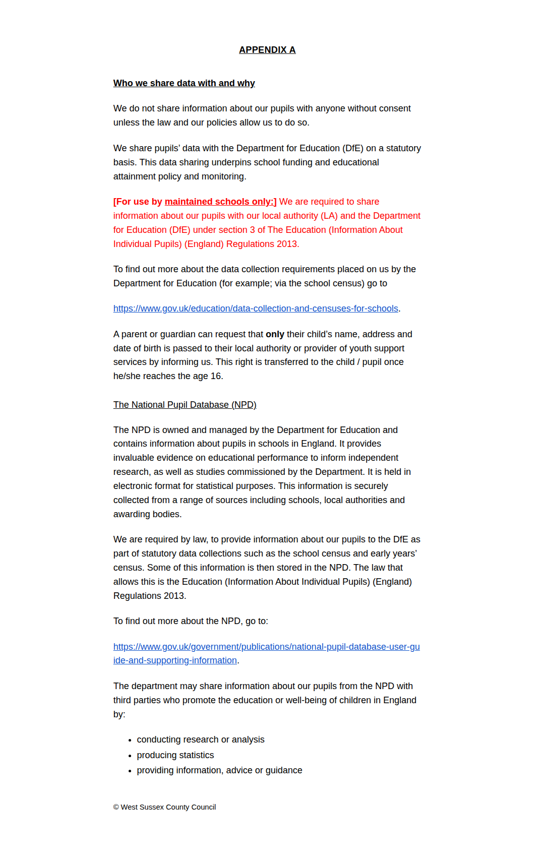APPENDIX A
Who we share data with and why
We do not share information about our pupils with anyone without consent unless the law and our policies allow us to do so.
We share pupils’ data with the Department for Education (DfE) on a statutory basis. This data sharing underpins school funding and educational attainment policy and monitoring.
[For use by maintained schools only:] We are required to share information about our pupils with our local authority (LA) and the Department for Education (DfE) under section 3 of The Education (Information About Individual Pupils) (England) Regulations 2013.
To find out more about the data collection requirements placed on us by the Department for Education (for example; via the school census) go to
https://www.gov.uk/education/data-collection-and-censuses-for-schools.
A parent or guardian can request that only their child’s name, address and date of birth is passed to their local authority or provider of youth support services by informing us. This right is transferred to the child / pupil once he/she reaches the age 16.
The National Pupil Database (NPD)
The NPD is owned and managed by the Department for Education and contains information about pupils in schools in England. It provides invaluable evidence on educational performance to inform independent research, as well as studies commissioned by the Department. It is held in electronic format for statistical purposes. This information is securely collected from a range of sources including schools, local authorities and awarding bodies.
We are required by law, to provide information about our pupils to the DfE as part of statutory data collections such as the school census and early years’ census. Some of this information is then stored in the NPD. The law that allows this is the Education (Information About Individual Pupils) (England) Regulations 2013.
To find out more about the NPD, go to:
https://www.gov.uk/government/publications/national-pupil-database-user-guide-and-supporting-information.
The department may share information about our pupils from the NPD with third parties who promote the education or well-being of children in England by:
conducting research or analysis
producing statistics
providing information, advice or guidance
© West Sussex County Council